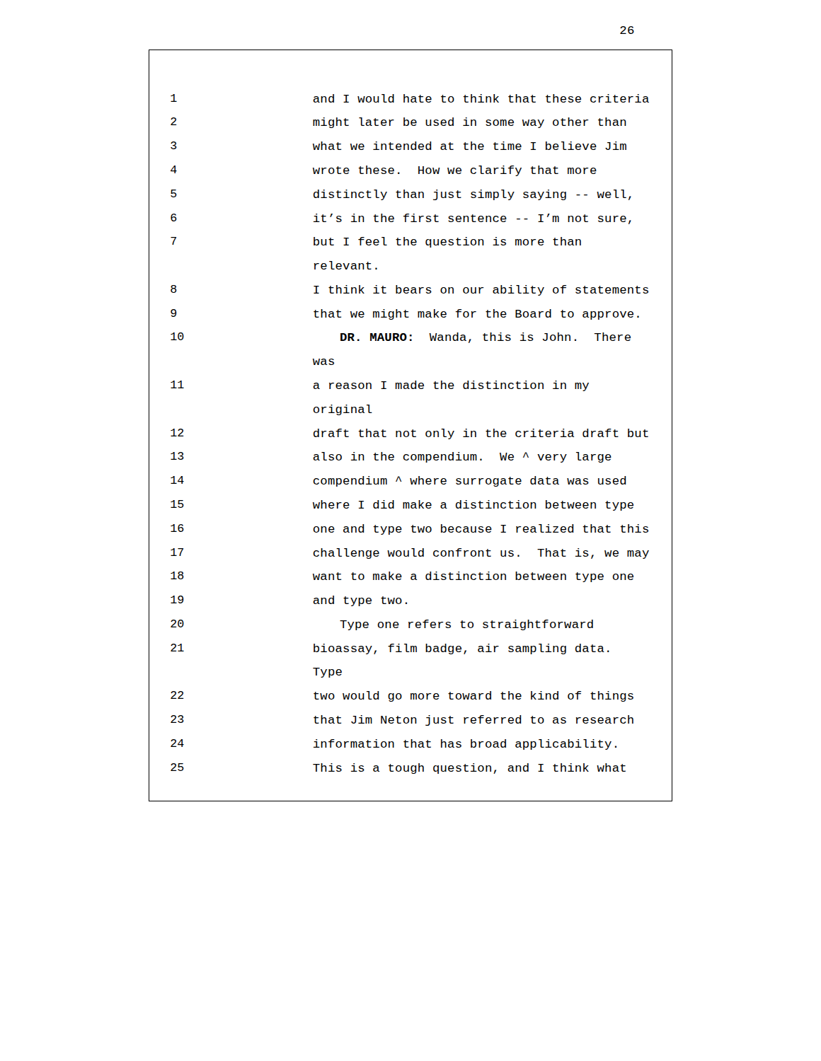26
| 1 | | and I would hate to think that these criteria |
| 2 | | might later be used in some way other than |
| 3 | | what we intended at the time I believe Jim |
| 4 | | wrote these. How we clarify that more |
| 5 | | distinctly than just simply saying -- well, |
| 6 | | it’s in the first sentence -- I’m not sure, |
| 7 | | but I feel the question is more than relevant. |
| 8 | | I think it bears on our ability of statements |
| 9 | | that we might make for the Board to approve. |
| 10 | | DR. MAURO: Wanda, this is John. There was |
| 11 | | a reason I made the distinction in my original |
| 12 | | draft that not only in the criteria draft but |
| 13 | | also in the compendium. We ^ very large |
| 14 | | compendium ^ where surrogate data was used |
| 15 | | where I did make a distinction between type |
| 16 | | one and type two because I realized that this |
| 17 | | challenge would confront us. That is, we may |
| 18 | | want to make a distinction between type one |
| 19 | | and type two. |
| 20 | | Type one refers to straightforward |
| 21 | | bioassay, film badge, air sampling data. Type |
| 22 | | two would go more toward the kind of things |
| 23 | | that Jim Neton just referred to as research |
| 24 | | information that has broad applicability. |
| 25 | | This is a tough question, and I think what |